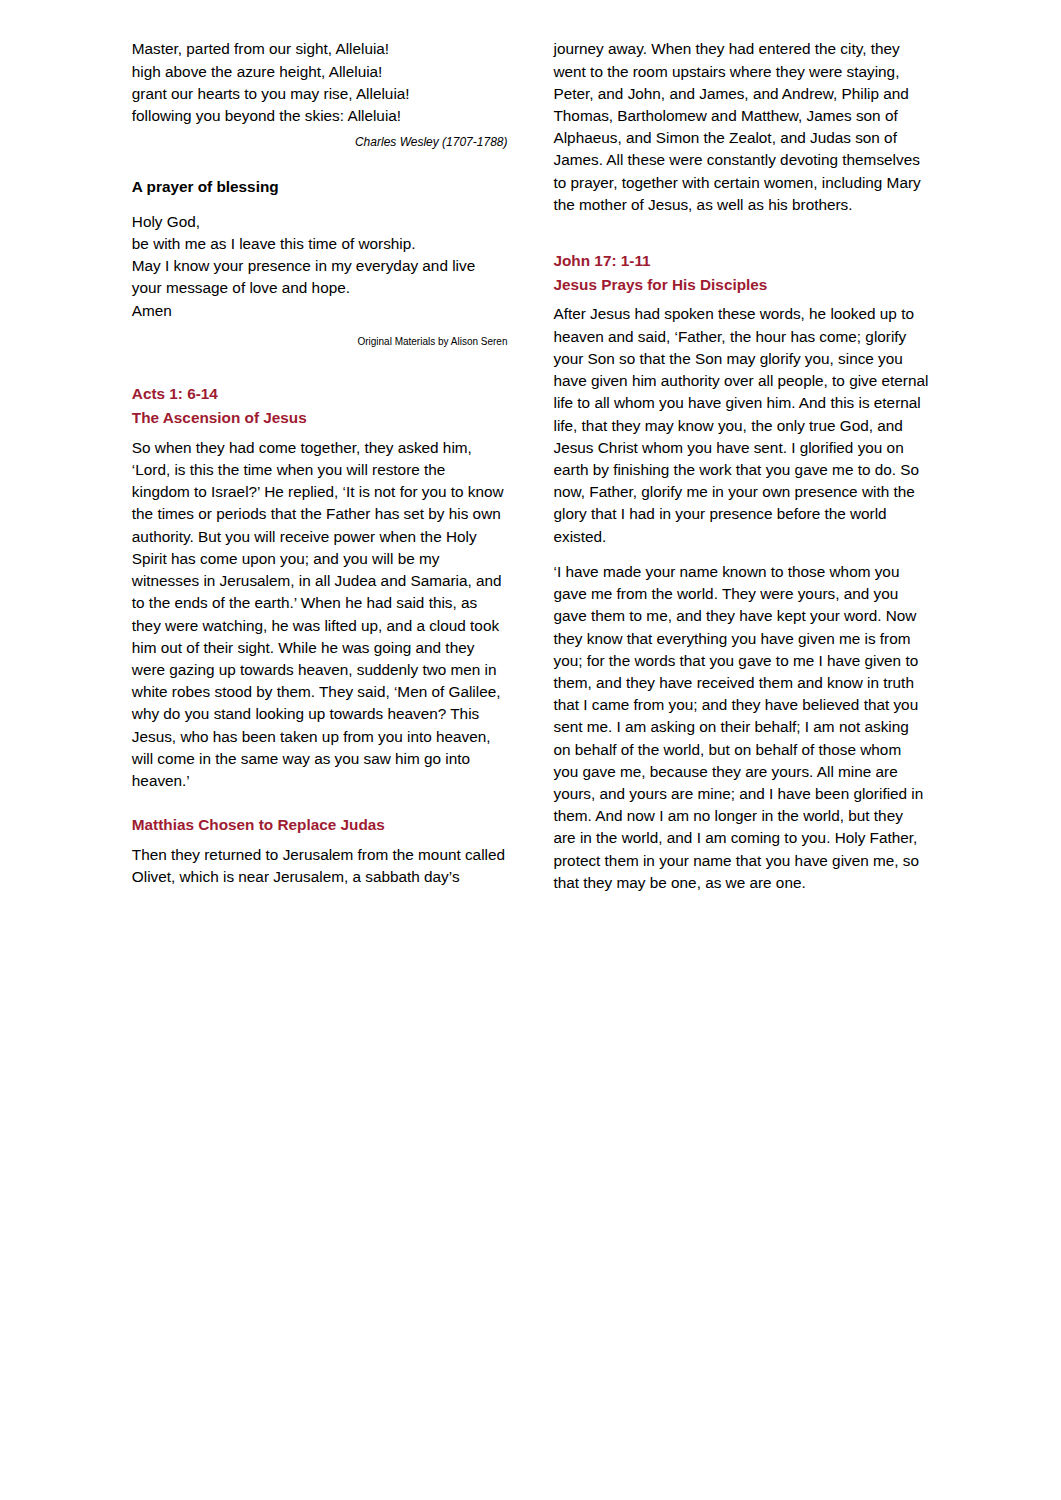Master, parted from our sight, Alleluia!
high above the azure height, Alleluia!
grant our hearts to you may rise, Alleluia!
following you beyond the skies: Alleluia!
Charles Wesley (1707-1788)
A prayer of blessing
Holy God,
be with me as I leave this time of worship.
May I know your presence in my everyday and live your message of love and hope.
Amen
Original Materials by Alison Seren
Acts 1: 6-14
The Ascension of Jesus
So when they had come together, they asked him, ‘Lord, is this the time when you will restore the kingdom to Israel?’ He replied, ‘It is not for you to know the times or periods that the Father has set by his own authority. But you will receive power when the Holy Spirit has come upon you; and you will be my witnesses in Jerusalem, in all Judea and Samaria, and to the ends of the earth.’ When he had said this, as they were watching, he was lifted up, and a cloud took him out of their sight. While he was going and they were gazing up towards heaven, suddenly two men in white robes stood by them. They said, ‘Men of Galilee, why do you stand looking up towards heaven? This Jesus, who has been taken up from you into heaven, will come in the same way as you saw him go into heaven.’
Matthias Chosen to Replace Judas
Then they returned to Jerusalem from the mount called Olivet, which is near Jerusalem, a sabbath day’s journey away. When they had entered the city, they went to the room upstairs where they were staying, Peter, and John, and James, and Andrew, Philip and Thomas, Bartholomew and Matthew, James son of Alphaeus, and Simon the Zealot, and Judas son of James. All these were constantly devoting themselves to prayer, together with certain women, including Mary the mother of Jesus, as well as his brothers.
John 17: 1-11
Jesus Prays for His Disciples
After Jesus had spoken these words, he looked up to heaven and said, ‘Father, the hour has come; glorify your Son so that the Son may glorify you, since you have given him authority over all people, to give eternal life to all whom you have given him. And this is eternal life, that they may know you, the only true God, and Jesus Christ whom you have sent. I glorified you on earth by finishing the work that you gave me to do. So now, Father, glorify me in your own presence with the glory that I had in your presence before the world existed.
‘I have made your name known to those whom you gave me from the world. They were yours, and you gave them to me, and they have kept your word. Now they know that everything you have given me is from you; for the words that you gave to me I have given to them, and they have received them and know in truth that I came from you; and they have believed that you sent me. I am asking on their behalf; I am not asking on behalf of the world, but on behalf of those whom you gave me, because they are yours. All mine are yours, and yours are mine; and I have been glorified in them. And now I am no longer in the world, but they are in the world, and I am coming to you. Holy Father, protect them in your name that you have given me, so that they may be one, as we are one.